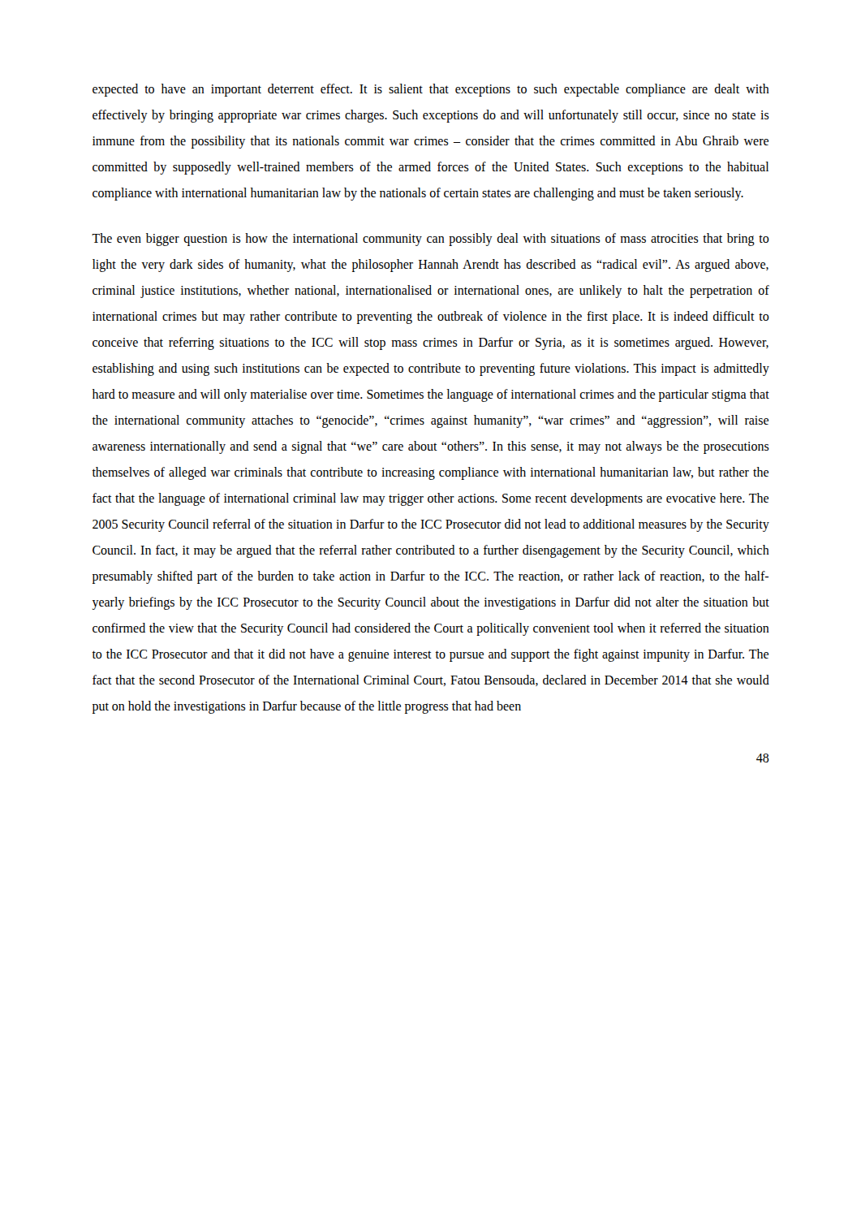expected to have an important deterrent effect. It is salient that exceptions to such expectable compliance are dealt with effectively by bringing appropriate war crimes charges. Such exceptions do and will unfortunately still occur, since no state is immune from the possibility that its nationals commit war crimes – consider that the crimes committed in Abu Ghraib were committed by supposedly well-trained members of the armed forces of the United States. Such exceptions to the habitual compliance with international humanitarian law by the nationals of certain states are challenging and must be taken seriously.
The even bigger question is how the international community can possibly deal with situations of mass atrocities that bring to light the very dark sides of humanity, what the philosopher Hannah Arendt has described as “radical evil”. As argued above, criminal justice institutions, whether national, internationalised or international ones, are unlikely to halt the perpetration of international crimes but may rather contribute to preventing the outbreak of violence in the first place. It is indeed difficult to conceive that referring situations to the ICC will stop mass crimes in Darfur or Syria, as it is sometimes argued. However, establishing and using such institutions can be expected to contribute to preventing future violations. This impact is admittedly hard to measure and will only materialise over time. Sometimes the language of international crimes and the particular stigma that the international community attaches to “genocide”, “crimes against humanity”, “war crimes” and “aggression”, will raise awareness internationally and send a signal that “we” care about “others”. In this sense, it may not always be the prosecutions themselves of alleged war criminals that contribute to increasing compliance with international humanitarian law, but rather the fact that the language of international criminal law may trigger other actions. Some recent developments are evocative here. The 2005 Security Council referral of the situation in Darfur to the ICC Prosecutor did not lead to additional measures by the Security Council. In fact, it may be argued that the referral rather contributed to a further disengagement by the Security Council, which presumably shifted part of the burden to take action in Darfur to the ICC. The reaction, or rather lack of reaction, to the half-yearly briefings by the ICC Prosecutor to the Security Council about the investigations in Darfur did not alter the situation but confirmed the view that the Security Council had considered the Court a politically convenient tool when it referred the situation to the ICC Prosecutor and that it did not have a genuine interest to pursue and support the fight against impunity in Darfur. The fact that the second Prosecutor of the International Criminal Court, Fatou Bensouda, declared in December 2014 that she would put on hold the investigations in Darfur because of the little progress that had been
48